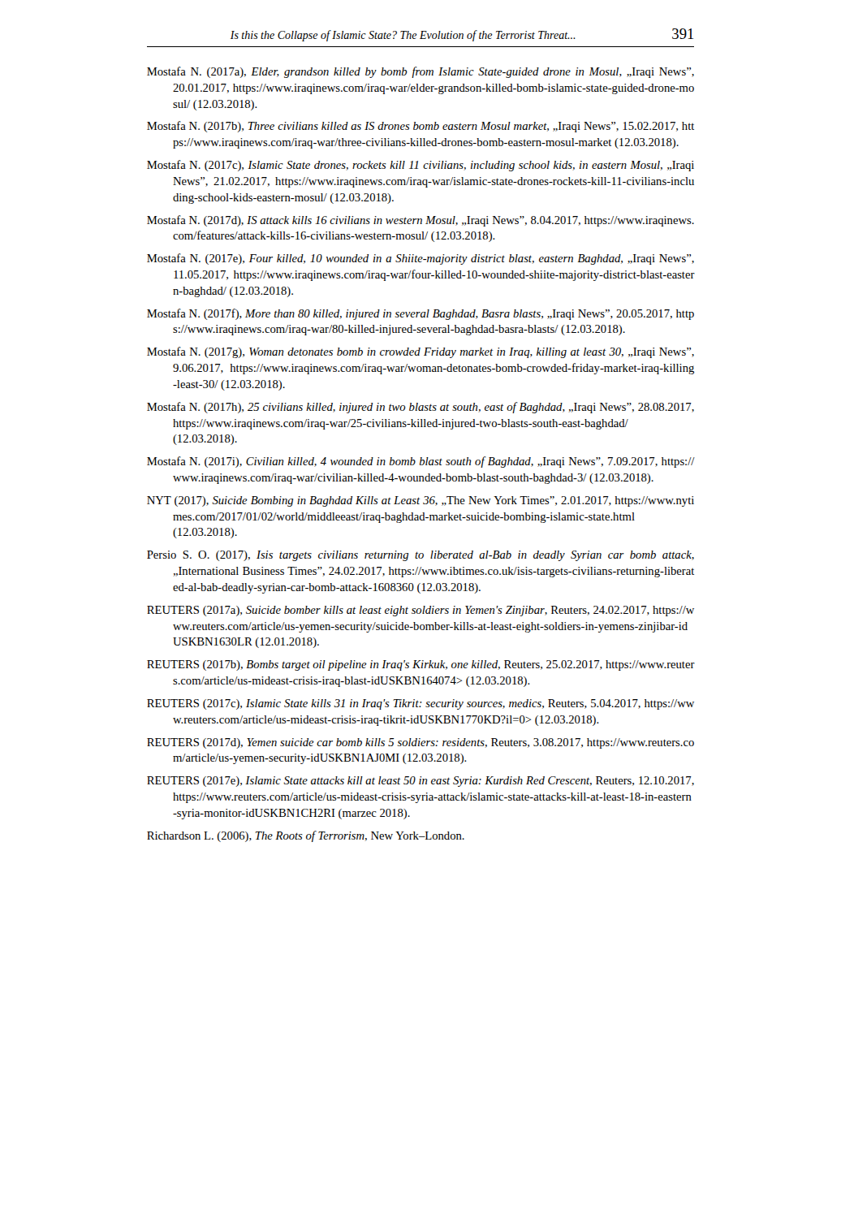Is this the Collapse of Islamic State? The Evolution of the Terrorist Threat... 391
Mostafa N. (2017a), Elder, grandson killed by bomb from Islamic State-guided drone in Mosul, „Iraqi News”, 20.01.2017, https://www.iraqinews.com/iraq-war/elder-grandson-killed-bomb-islamic-state-guided-drone-mosul/ (12.03.2018).
Mostafa N. (2017b), Three civilians killed as IS drones bomb eastern Mosul market, „Iraqi News”, 15.02.2017, https://www.iraqinews.com/iraq-war/three-civilians-killed-drones-bomb-eastern-mosul-market (12.03.2018).
Mostafa N. (2017c), Islamic State drones, rockets kill 11 civilians, including school kids, in eastern Mosul, „Iraqi News”, 21.02.2017, https://www.iraqinews.com/iraq-war/islamic-state-drones-rockets-kill-11-civilians-including-school-kids-eastern-mosul/ (12.03.2018).
Mostafa N. (2017d), IS attack kills 16 civilians in western Mosul, „Iraqi News”, 8.04.2017, https://www.iraqinews.com/features/attack-kills-16-civilians-western-mosul/ (12.03.2018).
Mostafa N. (2017e), Four killed, 10 wounded in a Shiite-majority district blast, eastern Baghdad, „Iraqi News”, 11.05.2017, https://www.iraqinews.com/iraq-war/four-killed-10-wounded-shiite-majority-district-blast-eastern-baghdad/ (12.03.2018).
Mostafa N. (2017f), More than 80 killed, injured in several Baghdad, Basra blasts, „Iraqi News”, 20.05.2017, https://www.iraqinews.com/iraq-war/80-killed-injured-several-baghdad-basra-blasts/ (12.03.2018).
Mostafa N. (2017g), Woman detonates bomb in crowded Friday market in Iraq, killing at least 30, „Iraqi News”, 9.06.2017, https://www.iraqinews.com/iraq-war/woman-detonates-bomb-crowded-friday-market-iraq-killing-least-30/ (12.03.2018).
Mostafa N. (2017h), 25 civilians killed, injured in two blasts at south, east of Baghdad, „Iraqi News”, 28.08.2017, https://www.iraqinews.com/iraq-war/25-civilians-killed-injured-two-blasts-south-east-baghdad/ (12.03.2018).
Mostafa N. (2017i), Civilian killed, 4 wounded in bomb blast south of Baghdad, „Iraqi News”, 7.09.2017, https://www.iraqinews.com/iraq-war/civilian-killed-4-wounded-bomb-blast-south-baghdad-3/ (12.03.2018).
NYT (2017), Suicide Bombing in Baghdad Kills at Least 36, „The New York Times”, 2.01.2017, https://www.nytimes.com/2017/01/02/world/middleeast/iraq-baghdad-market-suicide-bombing-islamic-state.html (12.03.2018).
Persio S. O. (2017), Isis targets civilians returning to liberated al-Bab in deadly Syrian car bomb attack, „International Business Times”, 24.02.2017, https://www.ibtimes.co.uk/isis-targets-civilians-returning-liberated-al-bab-deadly-syrian-car-bomb-attack-1608360 (12.03.2018).
REUTERS (2017a), Suicide bomber kills at least eight soldiers in Yemen's Zinjibar, Reuters, 24.02.2017, https://www.reuters.com/article/us-yemen-security/suicide-bomber-kills-at-least-eight-soldiers-in-yemens-zinjibar-idUSKBN1630LR (12.01.2018).
REUTERS (2017b), Bombs target oil pipeline in Iraq's Kirkuk, one killed, Reuters, 25.02.2017, https://www.reuters.com/article/us-mideast-crisis-iraq-blast-idUSKBN164074> (12.03.2018).
REUTERS (2017c), Islamic State kills 31 in Iraq's Tikrit: security sources, medics, Reuters, 5.04.2017, https://www.reuters.com/article/us-mideast-crisis-iraq-tikrit-idUSKBN1770KD?il=0> (12.03.2018).
REUTERS (2017d), Yemen suicide car bomb kills 5 soldiers: residents, Reuters, 3.08.2017, https://www.reuters.com/article/us-yemen-security-idUSKBN1AJ0MI (12.03.2018).
REUTERS (2017e), Islamic State attacks kill at least 50 in east Syria: Kurdish Red Crescent, Reuters, 12.10.2017, https://www.reuters.com/article/us-mideast-crisis-syria-attack/islamic-state-attacks-kill-at-least-18-in-eastern-syria-monitor-idUSKBN1CH2RI (marzec 2018).
Richardson L. (2006), The Roots of Terrorism, New York–London.